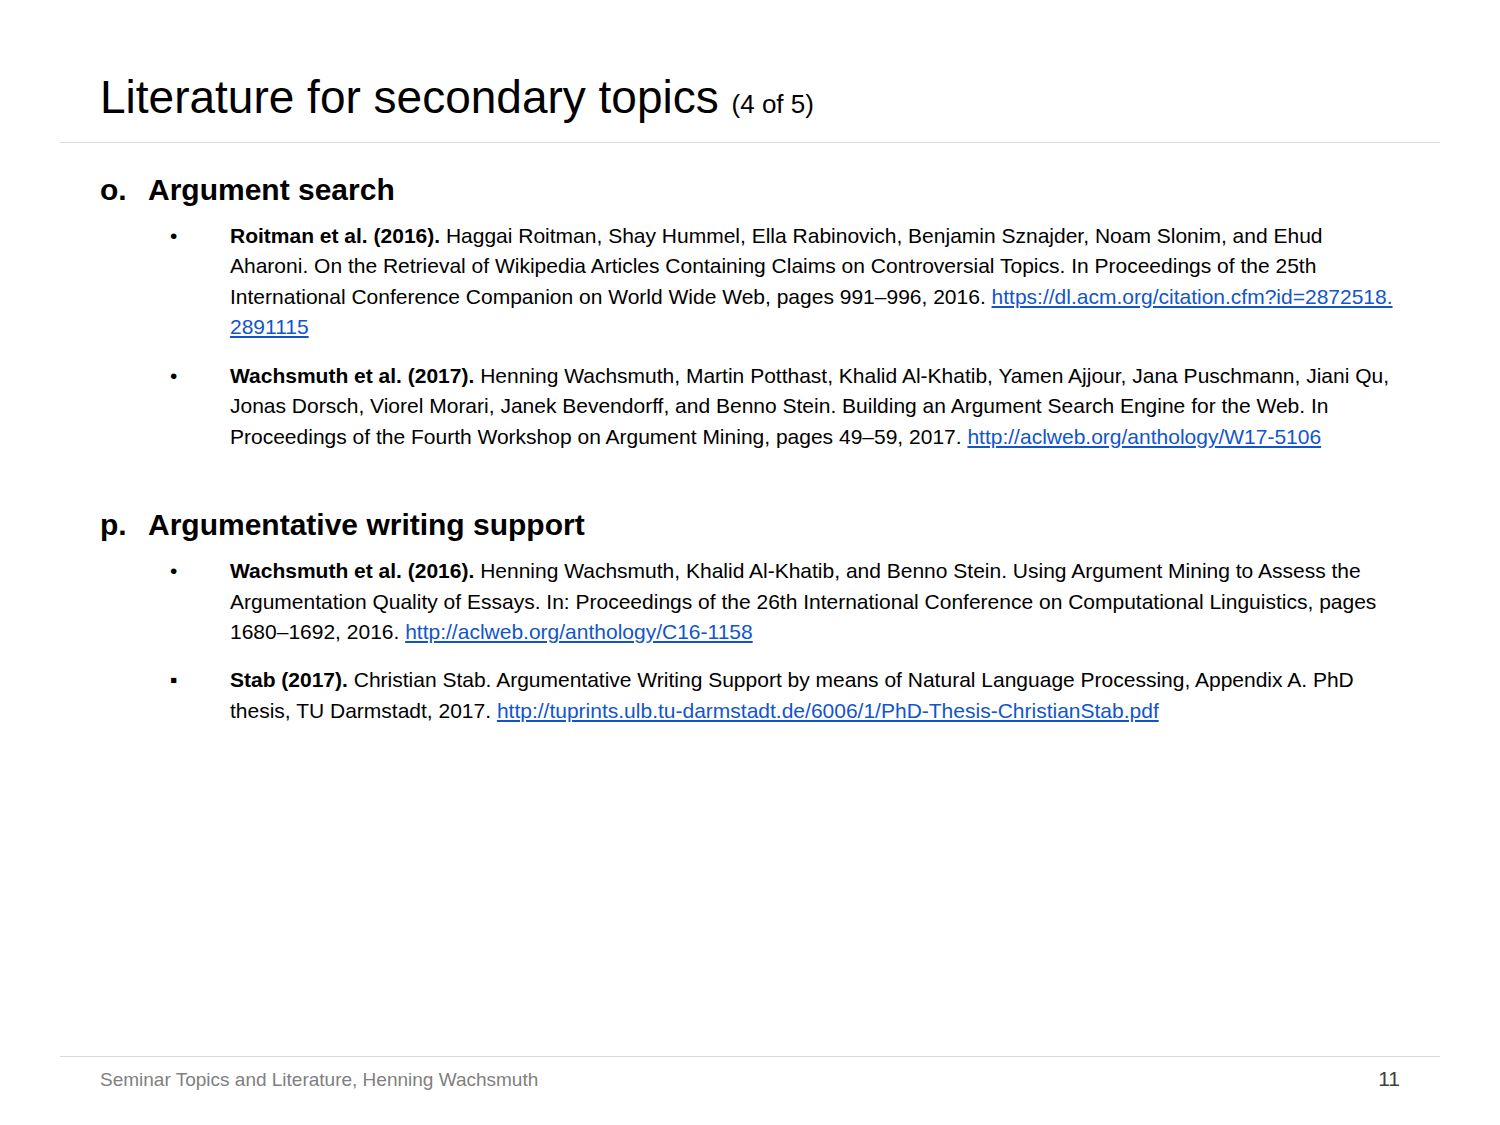Literature for secondary topics (4 of 5)
o. Argument search
• Roitman et al. (2016). Haggai Roitman, Shay Hummel, Ella Rabinovich, Benjamin Sznajder, Noam Slonim, and Ehud Aharoni. On the Retrieval of Wikipedia Articles Containing Claims on Controversial Topics. In Proceedings of the 25th International Conference Companion on World Wide Web, pages 991–996, 2016. https://dl.acm.org/citation.cfm?id=2872518.2891115
• Wachsmuth et al. (2017). Henning Wachsmuth, Martin Potthast, Khalid Al-Khatib, Yamen Ajjour, Jana Puschmann, Jiani Qu, Jonas Dorsch, Viorel Morari, Janek Bevendorff, and Benno Stein. Building an Argument Search Engine for the Web. In Proceedings of the Fourth Workshop on Argument Mining, pages 49–59, 2017. http://aclweb.org/anthology/W17-5106
p. Argumentative writing support
• Wachsmuth et al. (2016). Henning Wachsmuth, Khalid Al-Khatib, and Benno Stein. Using Argument Mining to Assess the Argumentation Quality of Essays. In: Proceedings of the 26th International Conference on Computational Linguistics, pages 1680–1692, 2016. http://aclweb.org/anthology/C16-1158
▪ Stab (2017). Christian Stab. Argumentative Writing Support by means of Natural Language Processing, Appendix A. PhD thesis, TU Darmstadt, 2017. http://tuprints.ulb.tu-darmstadt.de/6006/1/PhD-Thesis-ChristianStab.pdf
Seminar Topics and Literature, Henning Wachsmuth 11